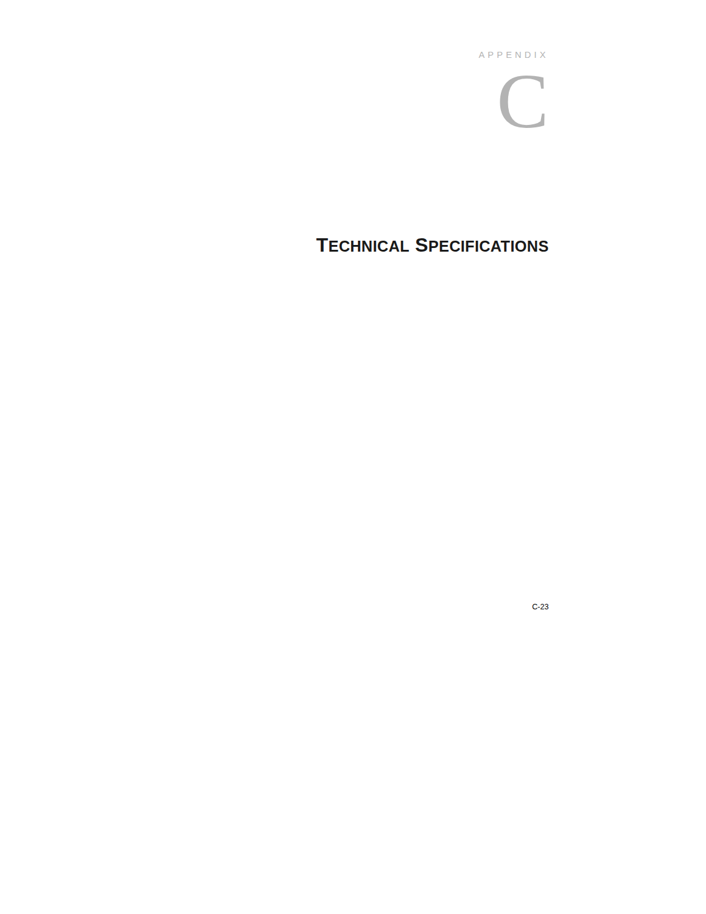Appendix
C
TECHNICAL SPECIFICATIONS
C-23